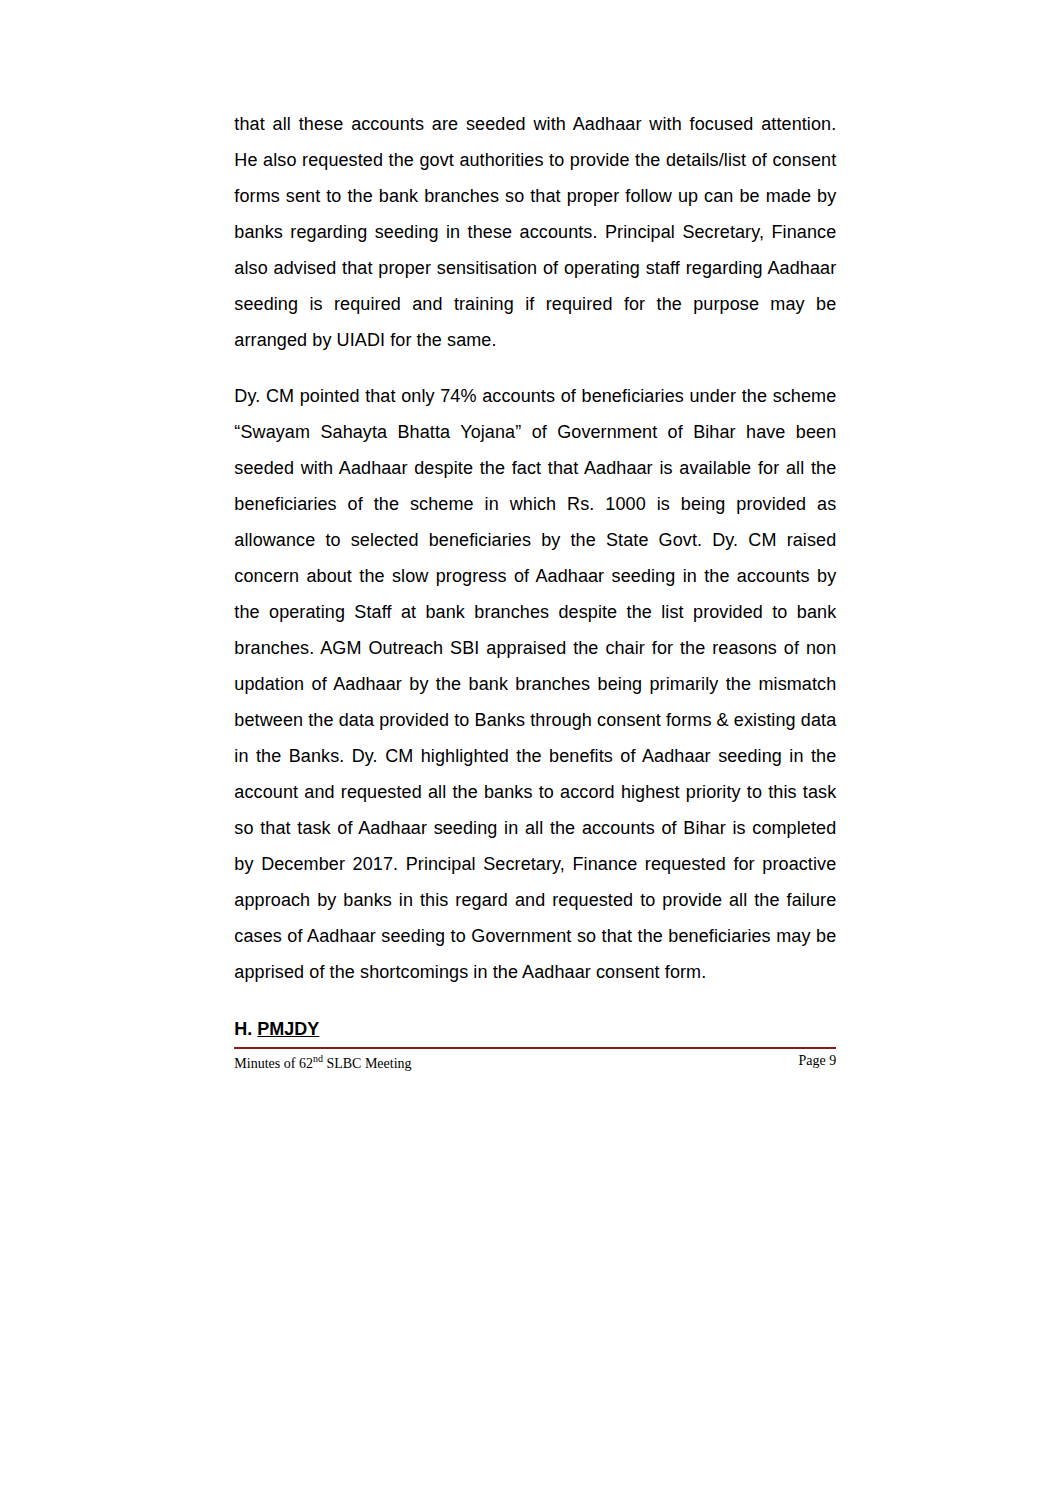that all these accounts are seeded with Aadhaar with focused attention. He also requested the govt authorities to provide the details/list of consent forms sent to the bank branches so that proper follow up can be made by banks regarding seeding in these accounts. Principal Secretary, Finance also advised that proper sensitisation of operating staff regarding Aadhaar seeding is required and training if required for the purpose may be arranged by UIADI for the same.
Dy. CM pointed that only 74% accounts of beneficiaries under the scheme “Swayam Sahayta Bhatta Yojana” of Government of Bihar have been seeded with Aadhaar despite the fact that Aadhaar is available for all the beneficiaries of the scheme in which Rs. 1000 is being provided as allowance to selected beneficiaries by the State Govt. Dy. CM raised concern about the slow progress of Aadhaar seeding in the accounts by the operating Staff at bank branches despite the list provided to bank branches. AGM Outreach SBI appraised the chair for the reasons of non updation of Aadhaar by the bank branches being primarily the mismatch between the data provided to Banks through consent forms & existing data in the Banks. Dy. CM highlighted the benefits of Aadhaar seeding in the account and requested all the banks to accord highest priority to this task so that task of Aadhaar seeding in all the accounts of Bihar is completed by December 2017. Principal Secretary, Finance requested for proactive approach by banks in this regard and requested to provide all the failure cases of Aadhaar seeding to Government so that the beneficiaries may be apprised of the shortcomings in the Aadhaar consent form.
H. PMJDY
Minutes of 62nd SLBC Meeting
Page 9